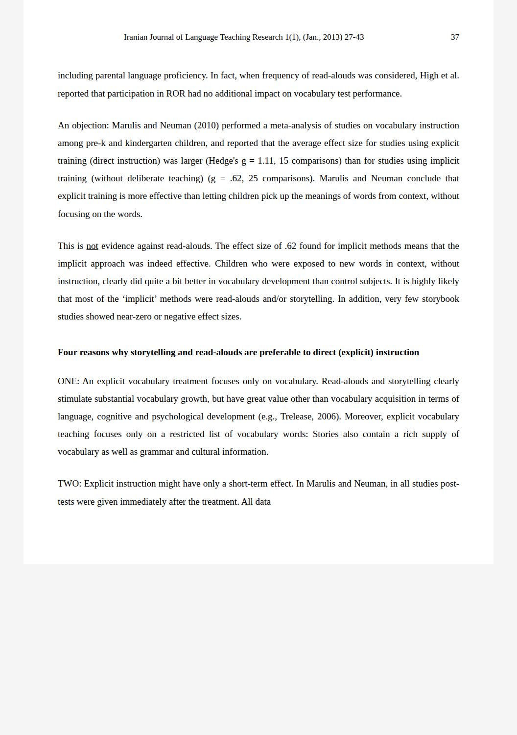Iranian Journal of Language Teaching Research 1(1), (Jan., 2013) 27-43 37
including parental language proficiency. In fact, when frequency of read-alouds was considered, High et al. reported that participation in ROR had no additional impact on vocabulary test performance.
An objection: Marulis and Neuman (2010) performed a meta-analysis of studies on vocabulary instruction among pre-k and kindergarten children, and reported that the average effect size for studies using explicit training (direct instruction) was larger (Hedge's g = 1.11, 15 comparisons) than for studies using implicit training (without deliberate teaching) (g = .62, 25 comparisons). Marulis and Neuman conclude that explicit training is more effective than letting children pick up the meanings of words from context, without focusing on the words.
This is not evidence against read-alouds. The effect size of .62 found for implicit methods means that the implicit approach was indeed effective. Children who were exposed to new words in context, without instruction, clearly did quite a bit better in vocabulary development than control subjects. It is highly likely that most of the ‘implicit’ methods were read-alouds and/or storytelling. In addition, very few storybook studies showed near-zero or negative effect sizes.
Four reasons why storytelling and read-alouds are preferable to direct (explicit) instruction
ONE: An explicit vocabulary treatment focuses only on vocabulary. Read-alouds and storytelling clearly stimulate substantial vocabulary growth, but have great value other than vocabulary acquisition in terms of language, cognitive and psychological development (e.g., Trelease, 2006). Moreover, explicit vocabulary teaching focuses only on a restricted list of vocabulary words: Stories also contain a rich supply of vocabulary as well as grammar and cultural information.
TWO: Explicit instruction might have only a short-term effect. In Marulis and Neuman, in all studies post-tests were given immediately after the treatment. All data